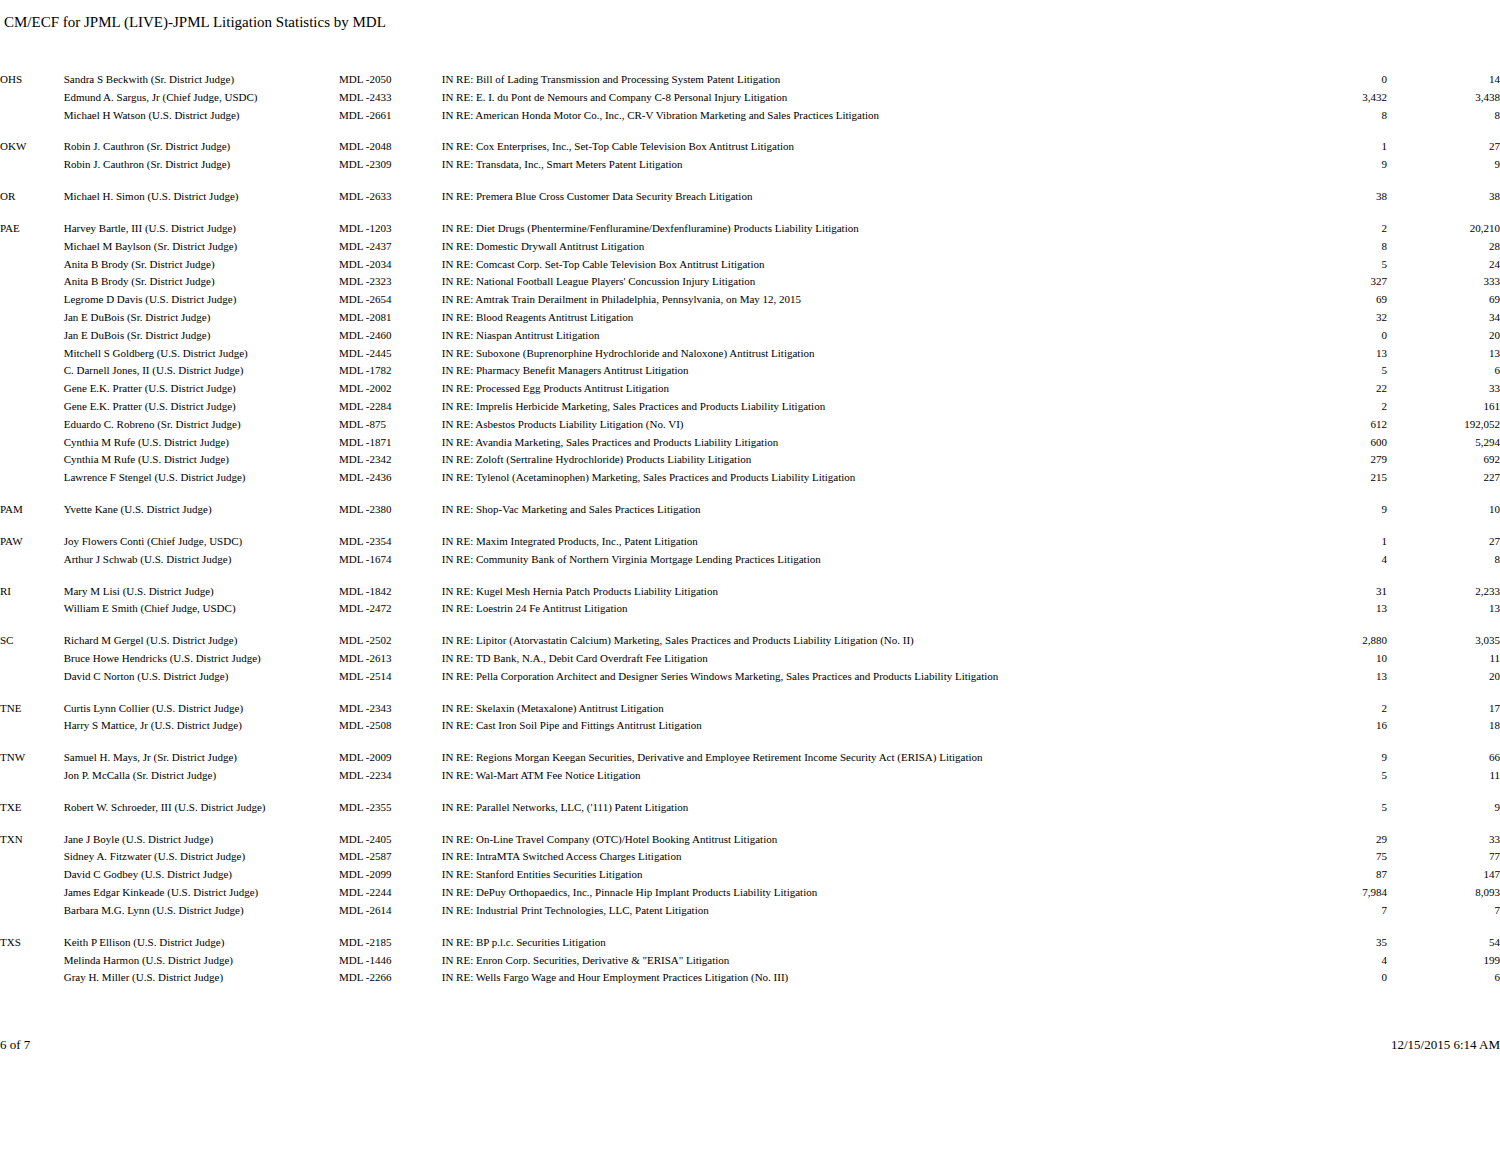CM/ECF for JPML (LIVE)-JPML Litigation Statistics by MDL
| OHS | Sandra S Beckwith (Sr. District Judge) | MDL -2050 | IN RE: Bill of Lading Transmission and Processing System Patent Litigation | 0 | 14 |
| | Edmund A. Sargus, Jr (Chief Judge, USDC) | MDL -2433 | IN RE: E. I. du Pont de Nemours and Company C-8 Personal Injury Litigation | 3,432 | 3,438 |
| | Michael H Watson (U.S. District Judge) | MDL -2661 | IN RE: American Honda Motor Co., Inc., CR-V Vibration Marketing and Sales Practices Litigation | 8 | 8 |
| OKW | Robin J. Cauthron (Sr. District Judge) | MDL -2048 | IN RE: Cox Enterprises, Inc., Set-Top Cable Television Box Antitrust Litigation | 1 | 27 |
| | Robin J. Cauthron (Sr. District Judge) | MDL -2309 | IN RE: Transdata, Inc., Smart Meters Patent Litigation | 9 | 9 |
| OR | Michael H. Simon (U.S. District Judge) | MDL -2633 | IN RE: Premera Blue Cross Customer Data Security Breach Litigation | 38 | 38 |
| PAE | Harvey Bartle, III (U.S. District Judge) | MDL -1203 | IN RE: Diet Drugs (Phentermine/Fenfluramine/Dexfenfluramine) Products Liability Litigation | 2 | 20,210 |
| | Michael M Baylson (Sr. District Judge) | MDL -2437 | IN RE: Domestic Drywall Antitrust Litigation | 8 | 28 |
| | Anita B Brody (Sr. District Judge) | MDL -2034 | IN RE: Comcast Corp. Set-Top Cable Television Box Antitrust Litigation | 5 | 24 |
| | Anita B Brody (Sr. District Judge) | MDL -2323 | IN RE: National Football League Players' Concussion Injury Litigation | 327 | 333 |
| | Legrome D Davis (U.S. District Judge) | MDL -2654 | IN RE: Amtrak Train Derailment in Philadelphia, Pennsylvania, on May 12, 2015 | 69 | 69 |
| | Jan E DuBois (Sr. District Judge) | MDL -2081 | IN RE: Blood Reagents Antitrust Litigation | 32 | 34 |
| | Jan E DuBois (Sr. District Judge) | MDL -2460 | IN RE: Niaspan Antitrust Litigation | 0 | 20 |
| | Mitchell S Goldberg (U.S. District Judge) | MDL -2445 | IN RE: Suboxone (Buprenorphine Hydrochloride and Naloxone) Antitrust Litigation | 13 | 13 |
| | C. Darnell Jones, II (U.S. District Judge) | MDL -1782 | IN RE: Pharmacy Benefit Managers Antitrust Litigation | 5 | 6 |
| | Gene E.K. Pratter (U.S. District Judge) | MDL -2002 | IN RE: Processed Egg Products Antitrust Litigation | 22 | 33 |
| | Gene E.K. Pratter (U.S. District Judge) | MDL -2284 | IN RE: Imprelis Herbicide Marketing, Sales Practices and Products Liability Litigation | 2 | 161 |
| | Eduardo C. Robreno (Sr. District Judge) | MDL -875 | IN RE: Asbestos Products Liability Litigation (No. VI) | 612 | 192,052 |
| | Cynthia M Rufe (U.S. District Judge) | MDL -1871 | IN RE: Avandia Marketing, Sales Practices and Products Liability Litigation | 600 | 5,294 |
| | Cynthia M Rufe (U.S. District Judge) | MDL -2342 | IN RE: Zoloft (Sertraline Hydrochloride) Products Liability Litigation | 279 | 692 |
| | Lawrence F Stengel (U.S. District Judge) | MDL -2436 | IN RE: Tylenol (Acetaminophen) Marketing, Sales Practices and Products Liability Litigation | 215 | 227 |
| PAM | Yvette Kane (U.S. District Judge) | MDL -2380 | IN RE: Shop-Vac Marketing and Sales Practices Litigation | 9 | 10 |
| PAW | Joy Flowers Conti (Chief Judge, USDC) | MDL -2354 | IN RE: Maxim Integrated Products, Inc., Patent Litigation | 1 | 27 |
| | Arthur J Schwab (U.S. District Judge) | MDL -1674 | IN RE: Community Bank of Northern Virginia Mortgage Lending Practices Litigation | 4 | 8 |
| RI | Mary M Lisi (U.S. District Judge) | MDL -1842 | IN RE: Kugel Mesh Hernia Patch Products Liability Litigation | 31 | 2,233 |
| | William E Smith (Chief Judge, USDC) | MDL -2472 | IN RE: Loestrin 24 Fe Antitrust Litigation | 13 | 13 |
| SC | Richard M Gergel (U.S. District Judge) | MDL -2502 | IN RE: Lipitor (Atorvastatin Calcium) Marketing, Sales Practices and Products Liability Litigation (No. II) | 2,880 | 3,035 |
| | Bruce Howe Hendricks (U.S. District Judge) | MDL -2613 | IN RE: TD Bank, N.A., Debit Card Overdraft Fee Litigation | 10 | 11 |
| | David C Norton (U.S. District Judge) | MDL -2514 | IN RE: Pella Corporation Architect and Designer Series Windows Marketing, Sales Practices and Products Liability Litigation | 13 | 20 |
| TNE | Curtis Lynn Collier (U.S. District Judge) | MDL -2343 | IN RE: Skelaxin (Metaxalone) Antitrust Litigation | 2 | 17 |
| | Harry S Mattice, Jr (U.S. District Judge) | MDL -2508 | IN RE: Cast Iron Soil Pipe and Fittings Antitrust Litigation | 16 | 18 |
| TNW | Samuel H. Mays, Jr (Sr. District Judge) | MDL -2009 | IN RE: Regions Morgan Keegan Securities, Derivative and Employee Retirement Income Security Act (ERISA) Litigation | 9 | 66 |
| | Jon P. McCalla (Sr. District Judge) | MDL -2234 | IN RE: Wal-Mart ATM Fee Notice Litigation | 5 | 11 |
| TXE | Robert W. Schroeder, III (U.S. District Judge) | MDL -2355 | IN RE: Parallel Networks, LLC, ('111) Patent Litigation | 5 | 9 |
| TXN | Jane J Boyle (U.S. District Judge) | MDL -2405 | IN RE: On-Line Travel Company (OTC)/Hotel Booking Antitrust Litigation | 29 | 33 |
| | Sidney A. Fitzwater (U.S. District Judge) | MDL -2587 | IN RE: IntraMTA Switched Access Charges Litigation | 75 | 77 |
| | David C Godbey (U.S. District Judge) | MDL -2099 | IN RE: Stanford Entities Securities Litigation | 87 | 147 |
| | James Edgar Kinkeade (U.S. District Judge) | MDL -2244 | IN RE: DePuy Orthopaedics, Inc., Pinnacle Hip Implant Products Liability Litigation | 7,984 | 8,093 |
| | Barbara M.G. Lynn (U.S. District Judge) | MDL -2614 | IN RE: Industrial Print Technologies, LLC, Patent Litigation | 7 | 7 |
| TXS | Keith P Ellison (U.S. District Judge) | MDL -2185 | IN RE: BP p.l.c. Securities Litigation | 35 | 54 |
| | Melinda Harmon (U.S. District Judge) | MDL -1446 | IN RE: Enron Corp. Securities, Derivative & "ERISA" Litigation | 4 | 199 |
| | Gray H. Miller (U.S. District Judge) | MDL -2266 | IN RE: Wells Fargo Wage and Hour Employment Practices Litigation (No. III) | 0 | 6 |
6 of 7 12/15/2015 6:14 AM